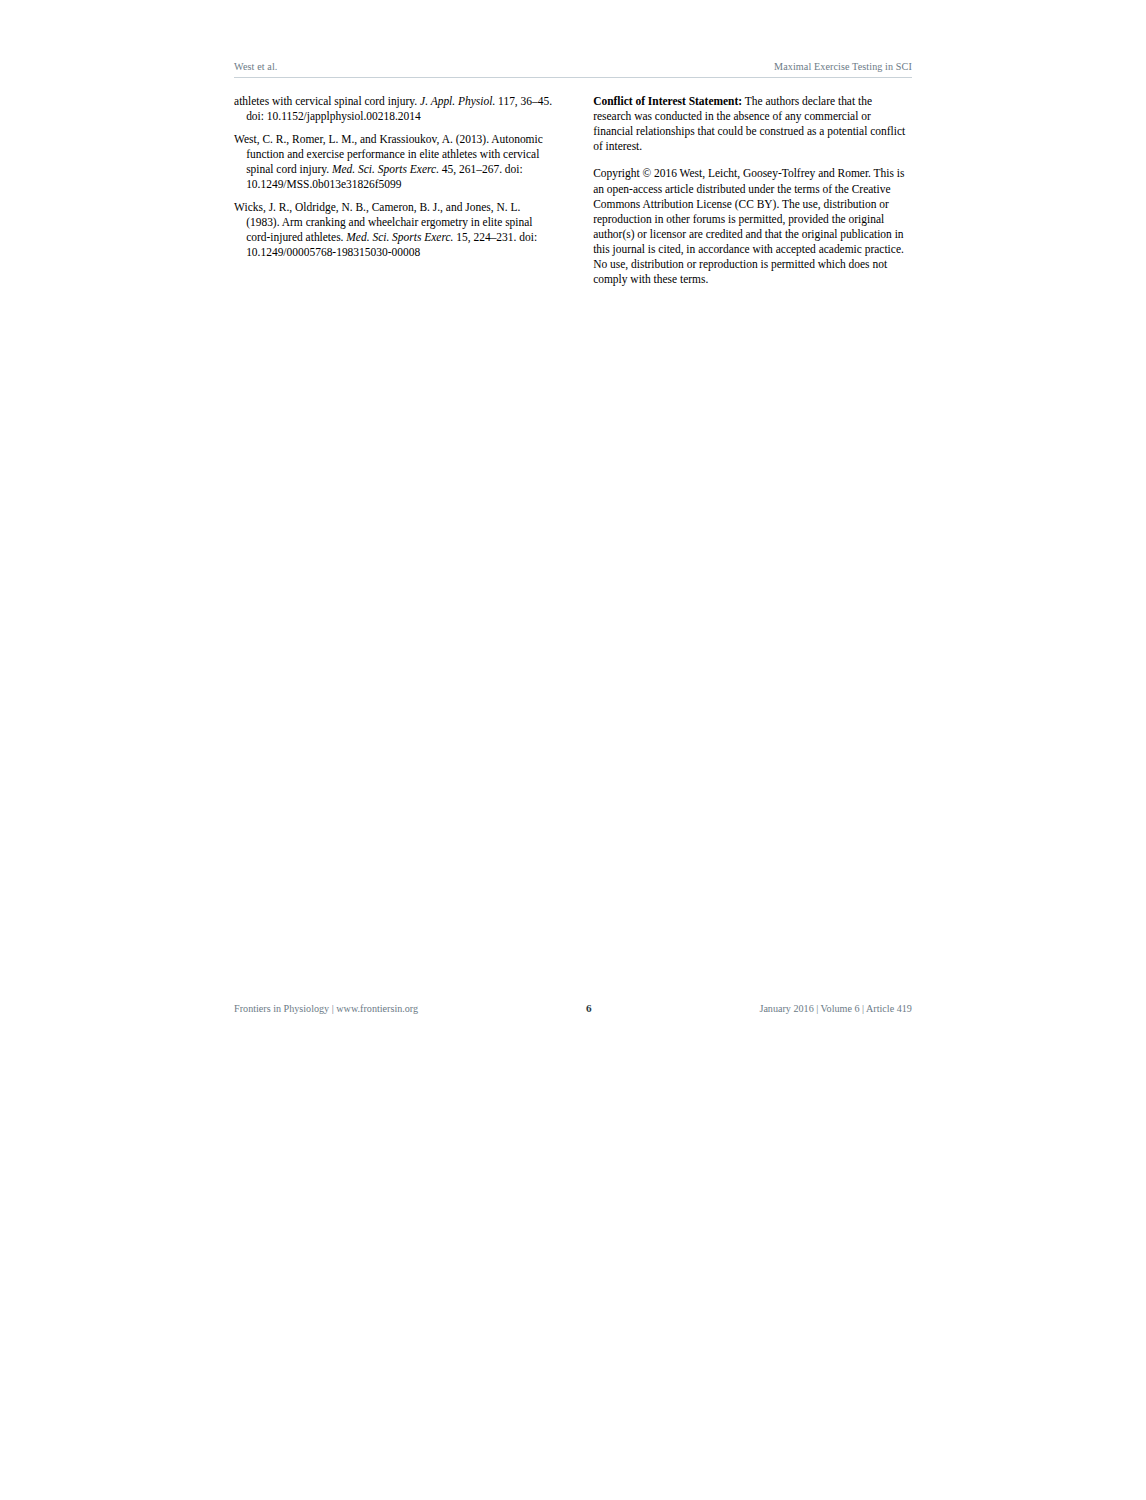West et al.
Maximal Exercise Testing in SCI
athletes with cervical spinal cord injury. J. Appl. Physiol. 117, 36–45. doi: 10.1152/japplphysiol.00218.2014
West, C. R., Romer, L. M., and Krassioukov, A. (2013). Autonomic function and exercise performance in elite athletes with cervical spinal cord injury. Med. Sci. Sports Exerc. 45, 261–267. doi: 10.1249/MSS.0b013e31826f5099
Wicks, J. R., Oldridge, N. B., Cameron, B. J., and Jones, N. L. (1983). Arm cranking and wheelchair ergometry in elite spinal cord-injured athletes. Med. Sci. Sports Exerc. 15, 224–231. doi: 10.1249/00005768-198315030-00008
Conflict of Interest Statement: The authors declare that the research was conducted in the absence of any commercial or financial relationships that could be construed as a potential conflict of interest.
Copyright © 2016 West, Leicht, Goosey-Tolfrey and Romer. This is an open-access article distributed under the terms of the Creative Commons Attribution License (CC BY). The use, distribution or reproduction in other forums is permitted, provided the original author(s) or licensor are credited and that the original publication in this journal is cited, in accordance with accepted academic practice. No use, distribution or reproduction is permitted which does not comply with these terms.
Frontiers in Physiology | www.frontiersin.org
6
January 2016 | Volume 6 | Article 419